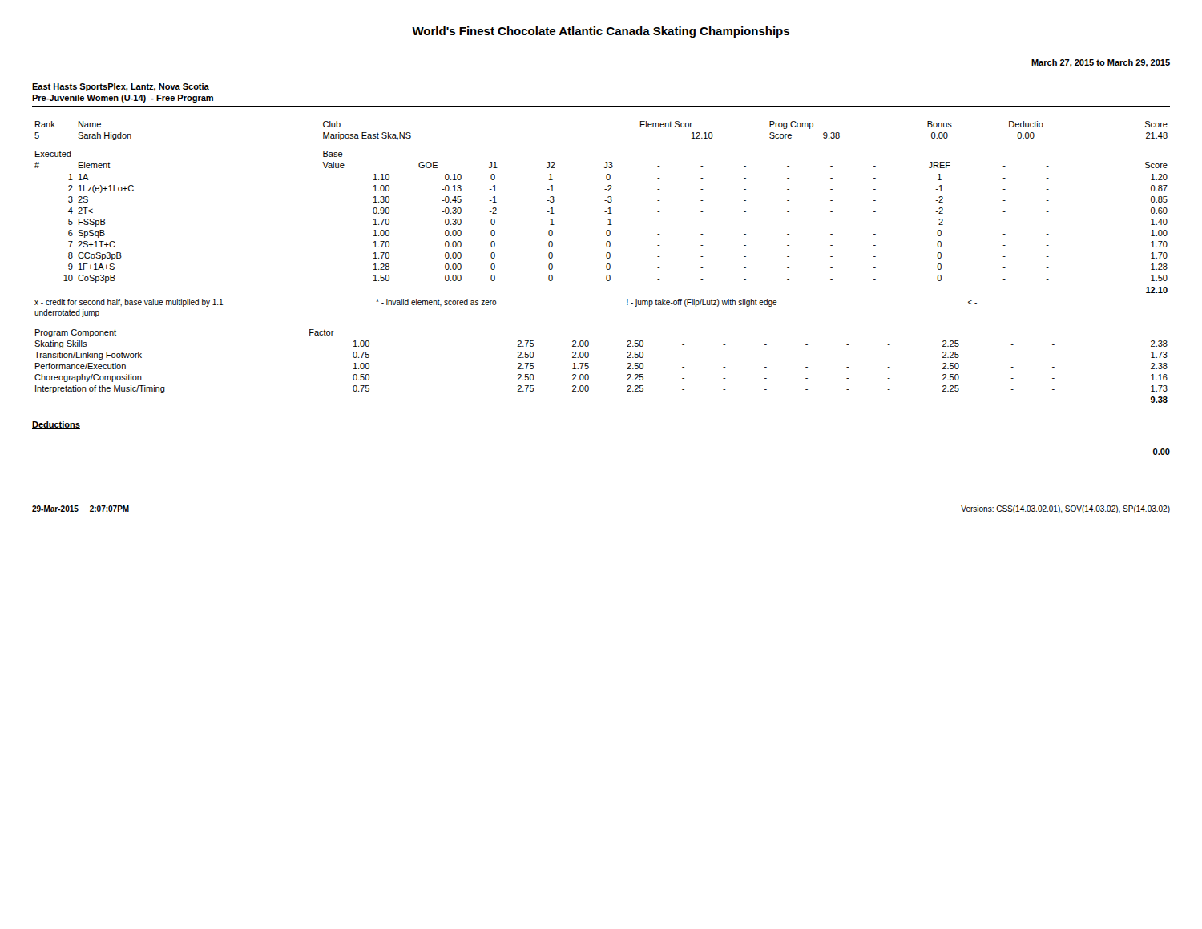World's Finest Chocolate Atlantic Canada Skating Championships
March 27, 2015 to March 29, 2015
East Hasts SportsPlex, Lantz, Nova Scotia
Pre-Juvenile Women (U-14) - Free Program
| Rank | Name | Club | Element Scor | Prog Comp | | Bonus | Deductio | Score |
| 5 | Sarah Higdon | Mariposa East Ska,NS | 12.10 | Score | 9.38 | | 0.00 | 0.00 | 21.48 |
| Executed | Base | |
| # | Element | Value | GOE | J1 | J2 | J3 | - | - | - | - | - | - | JREF | - | - | Score |
| 1 | 1A | 1.10 | 0.10 | 0 | 1 | 0 | - | - | - | - | - | - | 1 | - | - | 1.20 |
| 2 | 1Lz(e)+1Lo+C | 1.00 | -0.13 | -1 | -1 | -2 | - | - | - | - | - | - | -1 | - | - | 0.87 |
| 3 | 2S | 1.30 | -0.45 | -1 | -3 | -3 | - | - | - | - | - | - | -2 | - | - | 0.85 |
| 4 | 2T< | 0.90 | -0.30 | -2 | -1 | -1 | - | - | - | - | - | - | -2 | - | - | 0.60 |
| 5 | FSSpB | 1.70 | -0.30 | 0 | -1 | -1 | - | - | - | - | - | - | -2 | - | - | 1.40 |
| 6 | SpSqB | 1.00 | 0.00 | 0 | 0 | 0 | - | - | - | - | - | - | 0 | - | - | 1.00 |
| 7 | 2S+1T+C | 1.70 | 0.00 | 0 | 0 | 0 | - | - | - | - | - | - | 0 | - | - | 1.70 |
| 8 | CCoSp3pB | 1.70 | 0.00 | 0 | 0 | 0 | - | - | - | - | - | - | 0 | - | - | 1.70 |
| 9 | 1F+1A+S | 1.28 | 0.00 | 0 | 0 | 0 | - | - | - | - | - | - | 0 | - | - | 1.28 |
| 10 | CoSp3pB | 1.50 | 0.00 | 0 | 0 | 0 | - | - | - | - | - | - | 0 | - | - | 1.50 |
| | 12.10 |
| x - credit for second half, base value multiplied by 1.1 | * - invalid element, scored as zero | ! - jump take-off (Flip/Lutz) with slight edge | < - | |
| underrotated jump | |
| Program Component | Factor | |
| Skating Skills | 1.00 | | 2.75 | 2.00 | 2.50 | - | - | - | - | - | - | 2.25 | - | - | 2.38 |
| Transition/Linking Footwork | 0.75 | | 2.50 | 2.00 | 2.50 | - | - | - | - | - | - | 2.25 | - | - | 1.73 |
| Performance/Execution | 1.00 | | 2.75 | 1.75 | 2.50 | - | - | - | - | - | - | 2.50 | - | - | 2.38 |
| Choreography/Composition | 0.50 | | 2.50 | 2.00 | 2.25 | - | - | - | - | - | - | 2.50 | - | - | 1.16 |
| Interpretation of the Music/Timing | 0.75 | | 2.75 | 2.00 | 2.25 | - | - | - | - | - | - | 2.25 | - | - | 1.73 |
| | 9.38 |
Deductions
0.00
29-Mar-2015 2:07:07PM
Versions: CSS(14.03.02.01), SOV(14.03.02), SP(14.03.02)